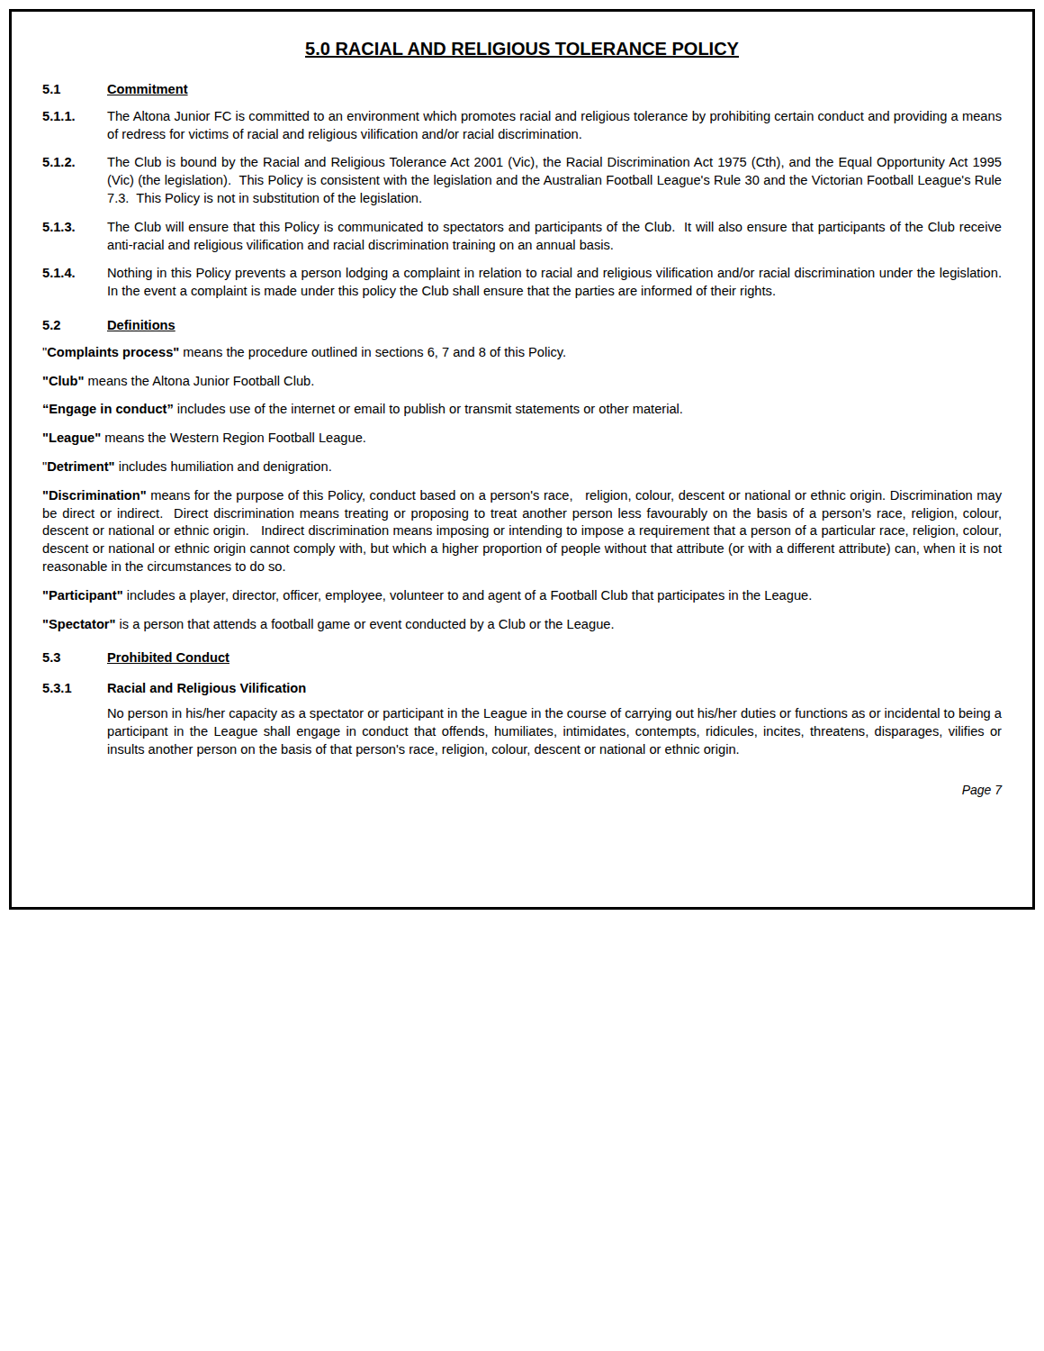5.0 RACIAL AND RELIGIOUS TOLERANCE POLICY
5.1 Commitment
5.1.1.
The Altona Junior FC is committed to an environment which promotes racial and religious tolerance by prohibiting certain conduct and providing a means of redress for victims of racial and religious vilification and/or racial discrimination.
5.1.2.
The Club is bound by the Racial and Religious Tolerance Act 2001 (Vic), the Racial Discrimination Act 1975 (Cth), and the Equal Opportunity Act 1995 (Vic) (the legislation). This Policy is consistent with the legislation and the Australian Football League's Rule 30 and the Victorian Football League's Rule 7.3. This Policy is not in substitution of the legislation.
5.1.3.
The Club will ensure that this Policy is communicated to spectators and participants of the Club. It will also ensure that participants of the Club receive anti-racial and religious vilification and racial discrimination training on an annual basis.
5.1.4.
Nothing in this Policy prevents a person lodging a complaint in relation to racial and religious vilification and/or racial discrimination under the legislation. In the event a complaint is made under this policy the Club shall ensure that the parties are informed of their rights.
5.2 Definitions
"Complaints process" means the procedure outlined in sections 6, 7 and 8 of this Policy.
"Club" means the Altona Junior Football Club.
“Engage in conduct” includes use of the internet or email to publish or transmit statements or other material.
"League" means the Western Region Football League.
"Detriment" includes humiliation and denigration.
"Discrimination" means for the purpose of this Policy, conduct based on a person's race, religion, colour, descent or national or ethnic origin. Discrimination may be direct or indirect. Direct discrimination means treating or proposing to treat another person less favourably on the basis of a person’s race, religion, colour, descent or national or ethnic origin. Indirect discrimination means imposing or intending to impose a requirement that a person of a particular race, religion, colour, descent or national or ethnic origin cannot comply with, but which a higher proportion of people without that attribute (or with a different attribute) can, when it is not reasonable in the circumstances to do so.
"Participant" includes a player, director, officer, employee, volunteer to and agent of a Football Club that participates in the League.
"Spectator" is a person that attends a football game or event conducted by a Club or the League.
5.3 Prohibited Conduct
5.3.1 Racial and Religious Vilification
No person in his/her capacity as a spectator or participant in the League in the course of carrying out his/her duties or functions as or incidental to being a participant in the League shall engage in conduct that offends, humiliates, intimidates, contempts, ridicules, incites, threatens, disparages, vilifies or insults another person on the basis of that person's race, religion, colour, descent or national or ethnic origin.
Page 7